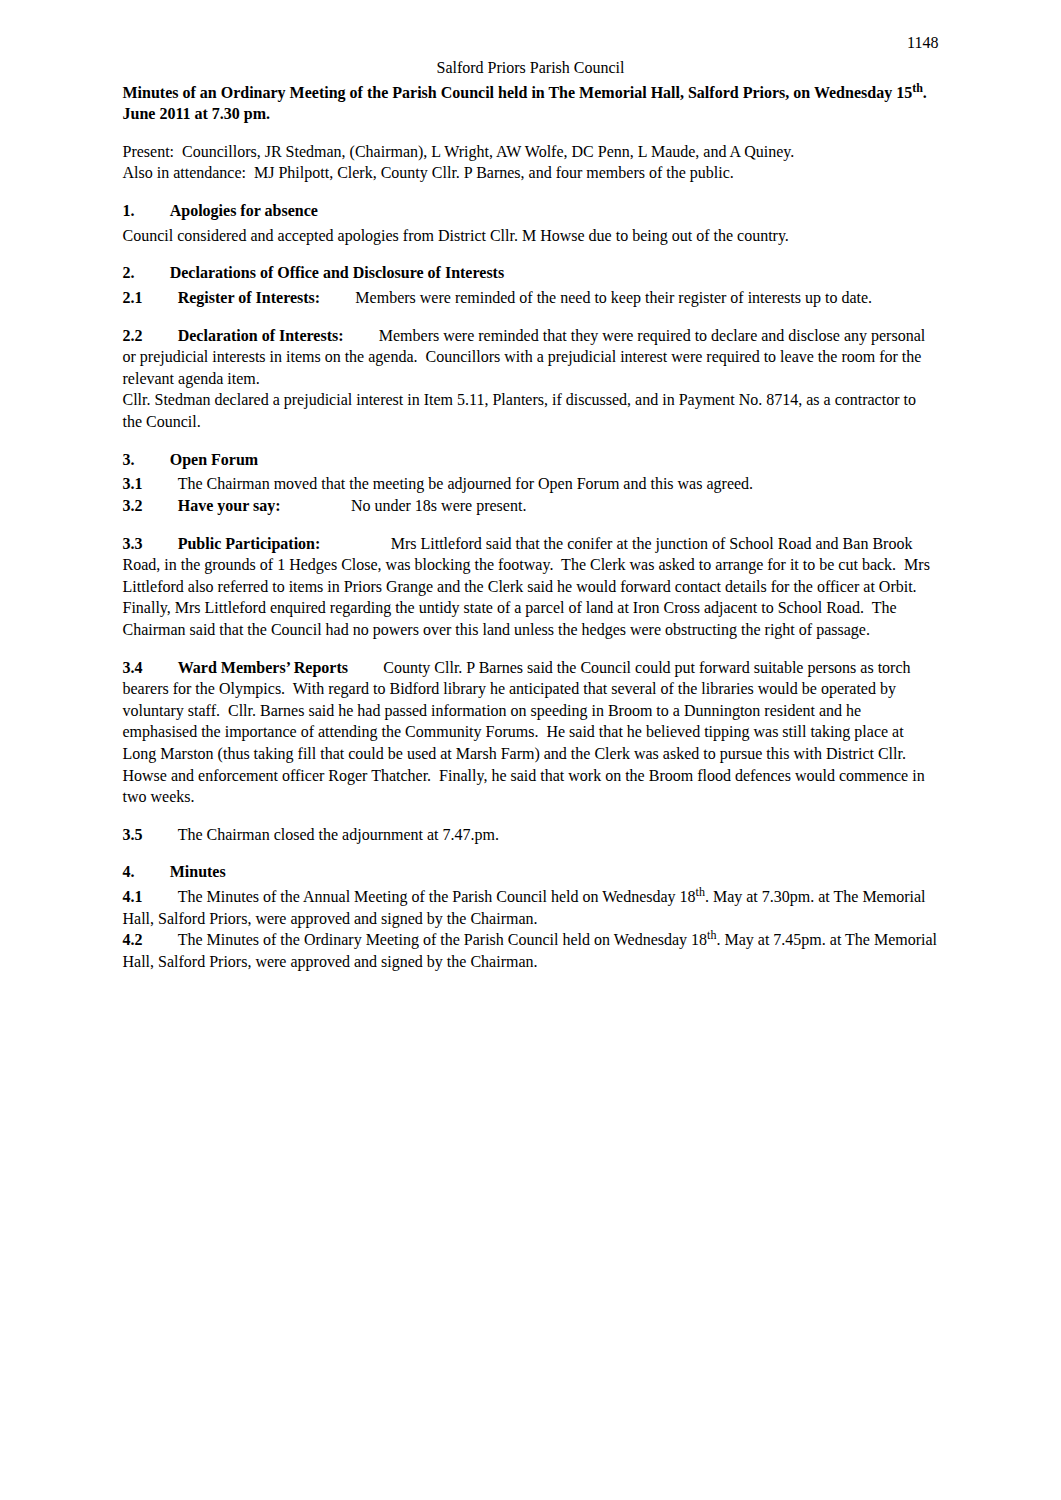1148
Salford Priors Parish Council
Minutes of an Ordinary Meeting of the Parish Council held in The Memorial Hall, Salford Priors, on Wednesday 15th. June 2011 at 7.30 pm.
Present: Councillors, JR Stedman, (Chairman), L Wright, AW Wolfe, DC Penn, L Maude, and A Quiney.
Also in attendance: MJ Philpott, Clerk, County Cllr. P Barnes, and four members of the public.
1. Apologies for absence
Council considered and accepted apologies from District Cllr. M Howse due to being out of the country.
2. Declarations of Office and Disclosure of Interests
2.1 Register of Interests: Members were reminded of the need to keep their register of interests up to date.
2.2 Declaration of Interests: Members were reminded that they were required to declare and disclose any personal or prejudicial interests in items on the agenda. Councillors with a prejudicial interest were required to leave the room for the relevant agenda item.
Cllr. Stedman declared a prejudicial interest in Item 5.11, Planters, if discussed, and in Payment No. 8714, as a contractor to the Council.
3. Open Forum
3.1 The Chairman moved that the meeting be adjourned for Open Forum and this was agreed.
3.2 Have your say: No under 18s were present.
3.3 Public Participation: Mrs Littleford said that the conifer at the junction of School Road and Ban Brook Road, in the grounds of 1 Hedges Close, was blocking the footway. The Clerk was asked to arrange for it to be cut back. Mrs Littleford also referred to items in Priors Grange and the Clerk said he would forward contact details for the officer at Orbit. Finally, Mrs Littleford enquired regarding the untidy state of a parcel of land at Iron Cross adjacent to School Road. The Chairman said that the Council had no powers over this land unless the hedges were obstructing the right of passage.
3.4 Ward Members’ Reports County Cllr. P Barnes said the Council could put forward suitable persons as torch bearers for the Olympics. With regard to Bidford library he anticipated that several of the libraries would be operated by voluntary staff. Cllr. Barnes said he had passed information on speeding in Broom to a Dunnington resident and he emphasised the importance of attending the Community Forums. He said that he believed tipping was still taking place at Long Marston (thus taking fill that could be used at Marsh Farm) and the Clerk was asked to pursue this with District Cllr. Howse and enforcement officer Roger Thatcher. Finally, he said that work on the Broom flood defences would commence in two weeks.
3.5 The Chairman closed the adjournment at 7.47.pm.
4. Minutes
4.1 The Minutes of the Annual Meeting of the Parish Council held on Wednesday 18th. May at 7.30pm. at The Memorial Hall, Salford Priors, were approved and signed by the Chairman.
4.2 The Minutes of the Ordinary Meeting of the Parish Council held on Wednesday 18th. May at 7.45pm. at The Memorial Hall, Salford Priors, were approved and signed by the Chairman.